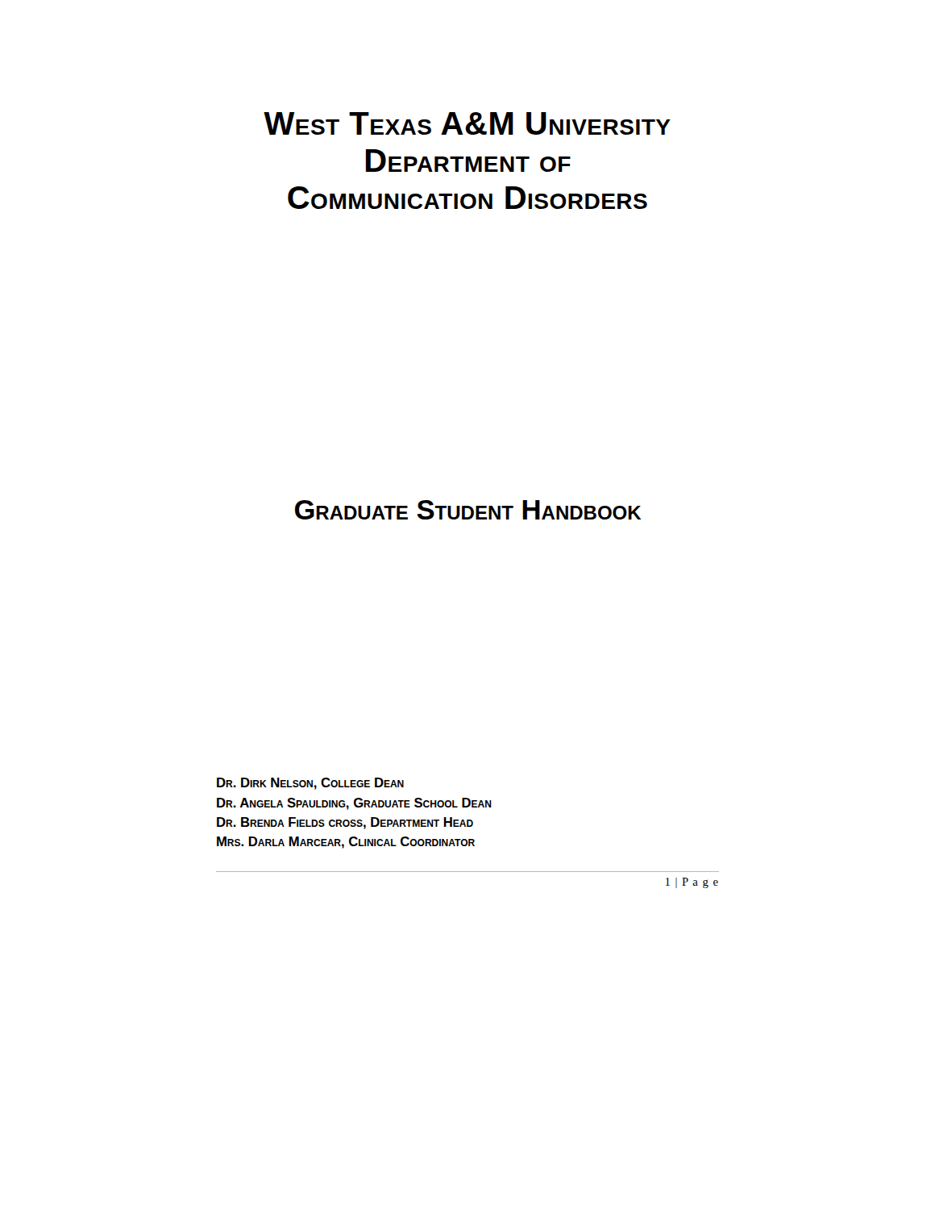West Texas A&M University
Department of
Communication Disorders
Graduate Student Handbook
Dr. Dirk Nelson, College Dean
Dr. Angela Spaulding, Graduate School Dean
Dr. Brenda Fields cross, Department Head
Mrs. Darla Marcear, Clinical Coordinator
1 | P a g e